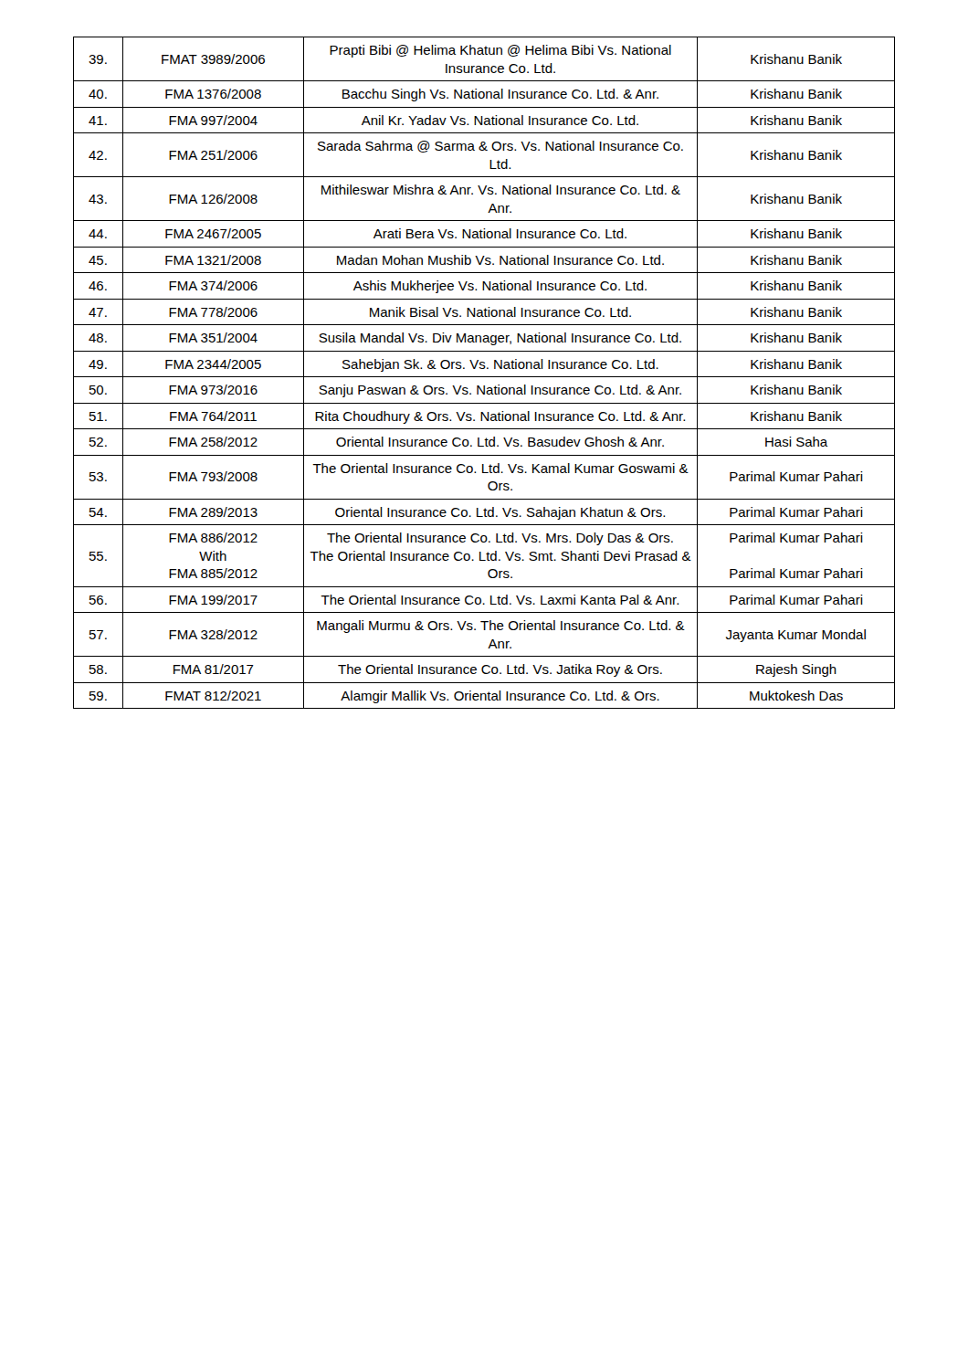| 39. | FMAT 3989/2006 | Prapti Bibi @ Helima Khatun @ Helima Bibi Vs. National Insurance Co. Ltd. | Krishanu Banik |
| 40. | FMA 1376/2008 | Bacchu Singh Vs. National Insurance Co. Ltd. & Anr. | Krishanu Banik |
| 41. | FMA 997/2004 | Anil Kr. Yadav Vs. National Insurance Co. Ltd. | Krishanu Banik |
| 42. | FMA 251/2006 | Sarada Sahrma @ Sarma & Ors. Vs. National Insurance Co. Ltd. | Krishanu Banik |
| 43. | FMA 126/2008 | Mithileswar Mishra & Anr. Vs. National Insurance Co. Ltd. & Anr. | Krishanu Banik |
| 44. | FMA 2467/2005 | Arati Bera Vs. National Insurance Co. Ltd. | Krishanu Banik |
| 45. | FMA 1321/2008 | Madan Mohan Mushib Vs. National Insurance Co. Ltd. | Krishanu Banik |
| 46. | FMA 374/2006 | Ashis Mukherjee Vs. National Insurance Co. Ltd. | Krishanu Banik |
| 47. | FMA 778/2006 | Manik Bisal Vs. National Insurance Co. Ltd. | Krishanu Banik |
| 48. | FMA 351/2004 | Susila Mandal Vs. Div Manager, National Insurance Co. Ltd. | Krishanu Banik |
| 49. | FMA 2344/2005 | Sahebjan Sk. & Ors. Vs. National Insurance Co. Ltd. | Krishanu Banik |
| 50. | FMA 973/2016 | Sanju Paswan & Ors. Vs. National Insurance Co. Ltd. & Anr. | Krishanu Banik |
| 51. | FMA 764/2011 | Rita Choudhury & Ors. Vs. National Insurance Co. Ltd. & Anr. | Krishanu Banik |
| 52. | FMA 258/2012 | Oriental Insurance Co. Ltd. Vs. Basudev Ghosh & Anr. | Hasi Saha |
| 53. | FMA 793/2008 | The Oriental Insurance Co. Ltd. Vs. Kamal Kumar Goswami & Ors. | Parimal Kumar Pahari |
| 54. | FMA 289/2013 | Oriental Insurance Co. Ltd. Vs. Sahajan Khatun & Ors. | Parimal Kumar Pahari |
| 55. | FMA 886/2012 With FMA 885/2012 | The Oriental Insurance Co. Ltd. Vs. Mrs. Doly Das & Ors. The Oriental Insurance Co. Ltd. Vs. Smt. Shanti Devi Prasad & Ors. | Parimal Kumar Pahari Parimal Kumar Pahari |
| 56. | FMA 199/2017 | The Oriental Insurance Co. Ltd. Vs. Laxmi Kanta Pal & Anr. | Parimal Kumar Pahari |
| 57. | FMA 328/2012 | Mangali Murmu & Ors. Vs. The Oriental Insurance Co. Ltd. & Anr. | Jayanta Kumar Mondal |
| 58. | FMA 81/2017 | The Oriental Insurance Co. Ltd. Vs. Jatika Roy & Ors. | Rajesh Singh |
| 59. | FMAT 812/2021 | Alamgir Mallik Vs. Oriental Insurance Co. Ltd. & Ors. | Muktokesh Das |